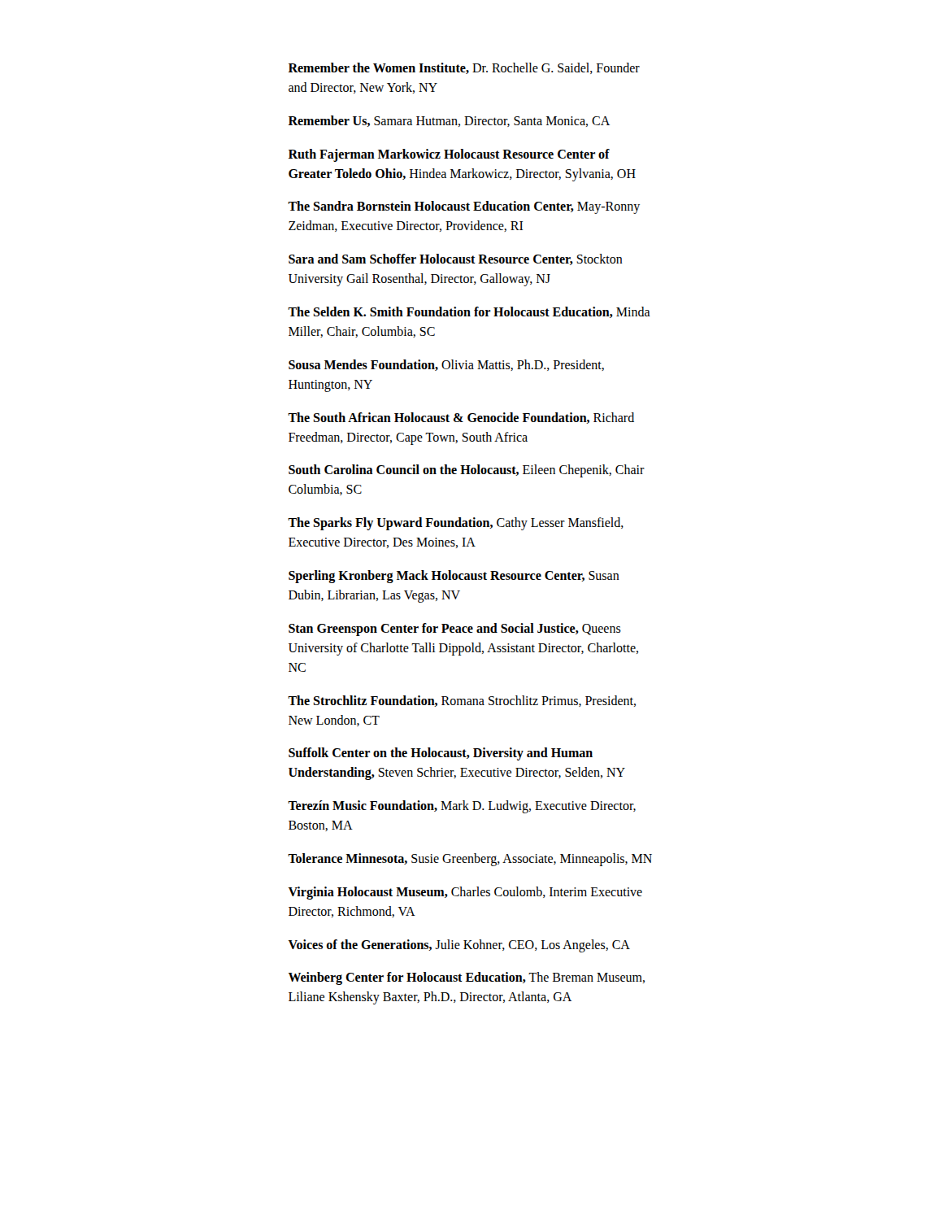Remember the Women Institute, Dr. Rochelle G. Saidel, Founder and Director, New York, NY
Remember Us, Samara Hutman, Director, Santa Monica, CA
Ruth Fajerman Markowicz Holocaust Resource Center of Greater Toledo Ohio, Hindea Markowicz, Director, Sylvania, OH
The Sandra Bornstein Holocaust Education Center, May-Ronny Zeidman, Executive Director, Providence, RI
Sara and Sam Schoffer Holocaust Resource Center, Stockton University Gail Rosenthal, Director, Galloway, NJ
The Selden K. Smith Foundation for Holocaust Education, Minda Miller, Chair, Columbia, SC
Sousa Mendes Foundation, Olivia Mattis, Ph.D., President, Huntington, NY
The South African Holocaust & Genocide Foundation, Richard Freedman, Director, Cape Town, South Africa
South Carolina Council on the Holocaust, Eileen Chepenik, Chair Columbia, SC
The Sparks Fly Upward Foundation, Cathy Lesser Mansfield, Executive Director, Des Moines, IA
Sperling Kronberg Mack Holocaust Resource Center, Susan Dubin, Librarian, Las Vegas, NV
Stan Greenspon Center for Peace and Social Justice, Queens University of Charlotte Talli Dippold, Assistant Director, Charlotte, NC
The Strochlitz Foundation, Romana Strochlitz Primus, President, New London, CT
Suffolk Center on the Holocaust, Diversity and Human Understanding, Steven Schrier, Executive Director, Selden, NY
Terezín Music Foundation, Mark D. Ludwig, Executive Director, Boston, MA
Tolerance Minnesota, Susie Greenberg, Associate, Minneapolis, MN
Virginia Holocaust Museum, Charles Coulomb, Interim Executive Director, Richmond, VA
Voices of the Generations, Julie Kohner, CEO, Los Angeles, CA
Weinberg Center for Holocaust Education, The Breman Museum, Liliane Kshensky Baxter, Ph.D., Director, Atlanta, GA